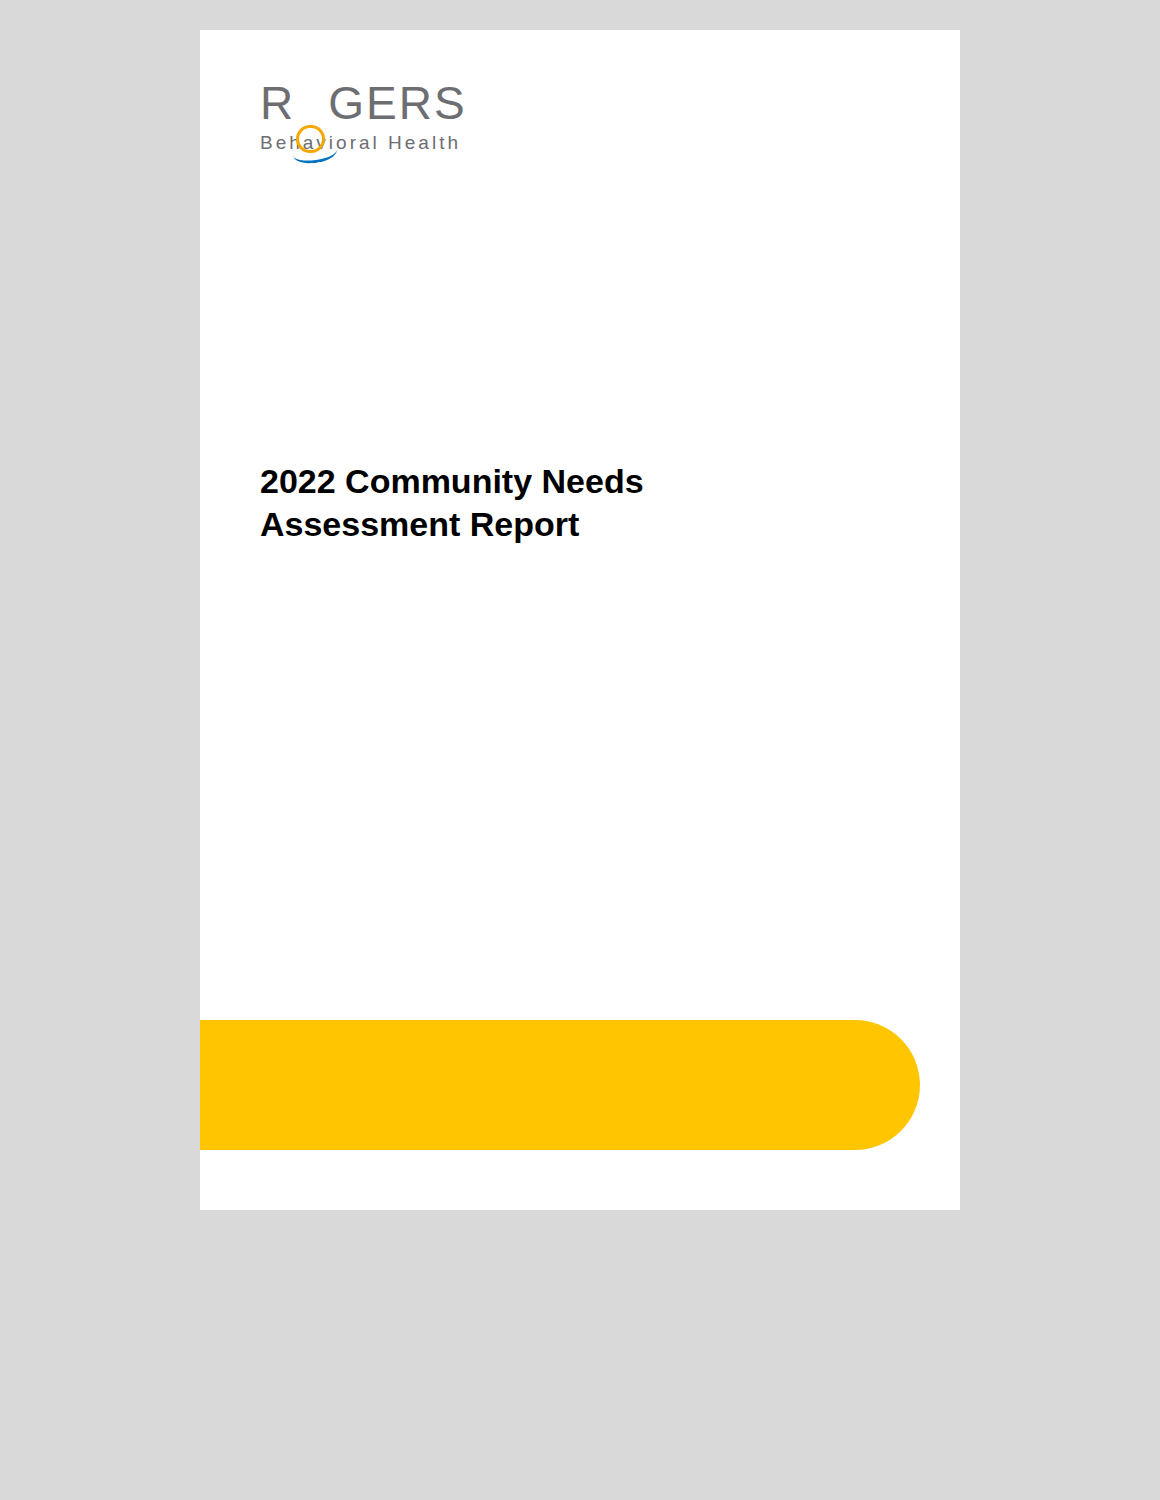R GERS
Behavioral Health
2022 Community Needs Assessment Report